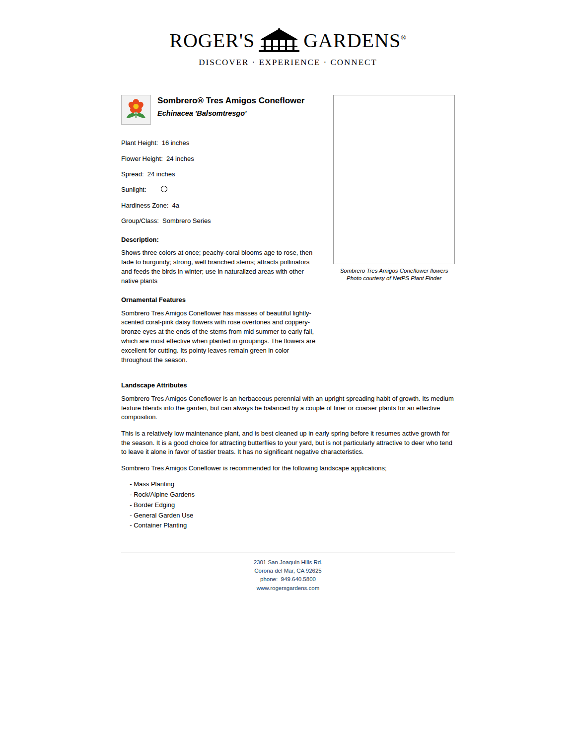ROGER'S GARDENS®
DISCOVER · EXPERIENCE · CONNECT
Sombrero Tres Amigos Coneflower flowers
Photo courtesy of NetPS Plant Finder
Sombrero® Tres Amigos Coneflower
Echinacea 'Balsomtresgo'
Plant Height: 16 inches
Flower Height: 24 inches
Spread: 24 inches
Sunlight:
Hardiness Zone: 4a
Group/Class: Sombrero Series
Description:
Shows three colors at once; peachy-coral blooms age to rose, then fade to burgundy; strong, well branched stems; attracts pollinators and feeds the birds in winter; use in naturalized areas with other native plants
Ornamental Features
Sombrero Tres Amigos Coneflower has masses of beautiful lightly-scented coral-pink daisy flowers with rose overtones and coppery-bronze eyes at the ends of the stems from mid summer to early fall, which are most effective when planted in groupings. The flowers are excellent for cutting. Its pointy leaves remain green in color throughout the season.
Landscape Attributes
Sombrero Tres Amigos Coneflower is an herbaceous perennial with an upright spreading habit of growth. Its medium texture blends into the garden, but can always be balanced by a couple of finer or coarser plants for an effective composition.
This is a relatively low maintenance plant, and is best cleaned up in early spring before it resumes active growth for the season. It is a good choice for attracting butterflies to your yard, but is not particularly attractive to deer who tend to leave it alone in favor of tastier treats. It has no significant negative characteristics.
Sombrero Tres Amigos Coneflower is recommended for the following landscape applications;
Mass Planting
Rock/Alpine Gardens
Border Edging
General Garden Use
Container Planting
2301 San Joaquin Hills Rd.
Corona del Mar, CA 92625
phone: 949.640.5800
www.rogersgardens.com